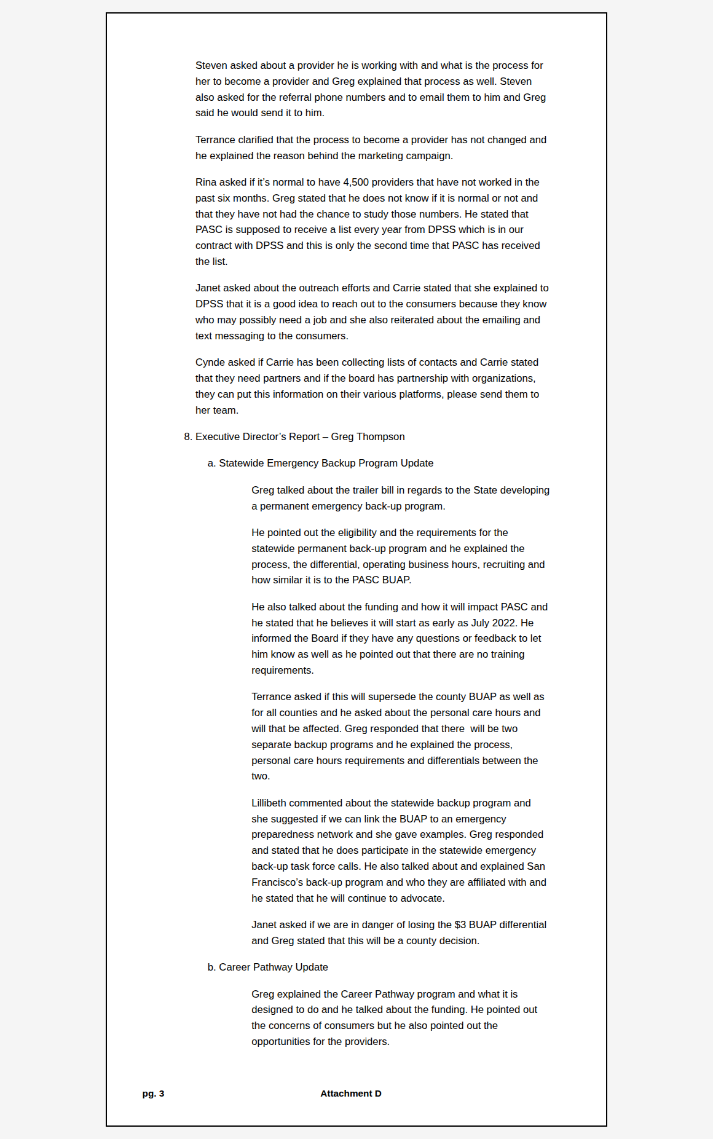Steven asked about a provider he is working with and what is the process for her to become a provider and Greg explained that process as well. Steven also asked for the referral phone numbers and to email them to him and Greg said he would send it to him.
Terrance clarified that the process to become a provider has not changed and he explained the reason behind the marketing campaign.
Rina asked if it’s normal to have 4,500 providers that have not worked in the past six months. Greg stated that he does not know if it is normal or not and that they have not had the chance to study those numbers. He stated that PASC is supposed to receive a list every year from DPSS which is in our contract with DPSS and this is only the second time that PASC has received the list.
Janet asked about the outreach efforts and Carrie stated that she explained to DPSS that it is a good idea to reach out to the consumers because they know who may possibly need a job and she also reiterated about the emailing and text messaging to the consumers.
Cynde asked if Carrie has been collecting lists of contacts and Carrie stated that they need partners and if the board has partnership with organizations, they can put this information on their various platforms, please send them to her team.
Executive Director’s Report – Greg Thompson
Statewide Emergency Backup Program Update
Greg talked about the trailer bill in regards to the State developing a permanent emergency back-up program.
He pointed out the eligibility and the requirements for the statewide permanent back-up program and he explained the process, the differential, operating business hours, recruiting and how similar it is to the PASC BUAP.
He also talked about the funding and how it will impact PASC and he stated that he believes it will start as early as July 2022. He informed the Board if they have any questions or feedback to let him know as well as he pointed out that there are no training requirements.
Terrance asked if this will supersede the county BUAP as well as for all counties and he asked about the personal care hours and will that be affected. Greg responded that there will be two separate backup programs and he explained the process, personal care hours requirements and differentials between the two.
Lillibeth commented about the statewide backup program and she suggested if we can link the BUAP to an emergency preparedness network and she gave examples. Greg responded and stated that he does participate in the statewide emergency back-up task force calls. He also talked about and explained San Francisco’s back-up program and who they are affiliated with and he stated that he will continue to advocate.
Janet asked if we are in danger of losing the $3 BUAP differential and Greg stated that this will be a county decision.
Career Pathway Update
Greg explained the Career Pathway program and what it is designed to do and he talked about the funding. He pointed out the concerns of consumers but he also pointed out the opportunities for the providers.
pg. 3 Attachment D